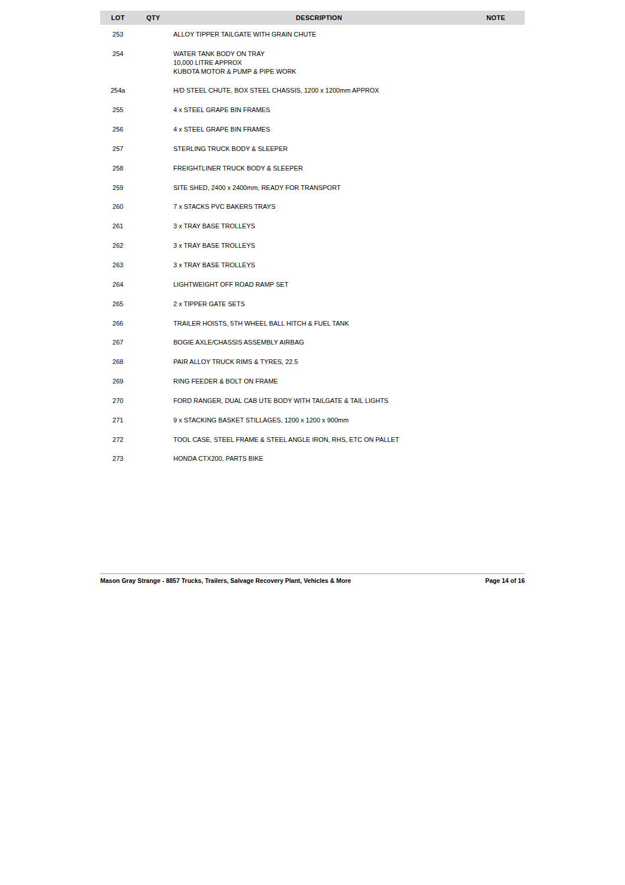| LOT | QTY | DESCRIPTION | NOTE |
| --- | --- | --- | --- |
| 253 | | ALLOY TIPPER TAILGATE WITH GRAIN CHUTE | |
| 254 | | WATER TANK BODY ON TRAY 10,000 LITRE APPROX KUBOTA MOTOR & PUMP & PIPE WORK | |
| 254a | | H/D STEEL CHUTE, BOX STEEL CHASSIS, 1200 x 1200mm APPROX | |
| 255 | | 4 x STEEL GRAPE BIN FRAMES | |
| 256 | | 4 x STEEL GRAPE BIN FRAMES | |
| 257 | | STERLING TRUCK BODY & SLEEPER | |
| 258 | | FREIGHTLINER TRUCK BODY & SLEEPER | |
| 259 | | SITE SHED, 2400 x 2400mm, READY FOR TRANSPORT | |
| 260 | | 7 x STACKS PVC BAKERS TRAYS | |
| 261 | | 3 x TRAY BASE TROLLEYS | |
| 262 | | 3 x TRAY BASE TROLLEYS | |
| 263 | | 3 x TRAY BASE TROLLEYS | |
| 264 | | LIGHTWEIGHT OFF ROAD RAMP SET | |
| 265 | | 2 x TIPPER GATE SETS | |
| 266 | | TRAILER HOISTS, 5TH WHEEL BALL HITCH & FUEL TANK | |
| 267 | | BOGIE AXLE/CHASSIS ASSEMBLY AIRBAG | |
| 268 | | PAIR ALLOY TRUCK RIMS & TYRES, 22.5 | |
| 269 | | RING FEEDER & BOLT ON FRAME | |
| 270 | | FORD RANGER, DUAL CAB UTE BODY WITH TAILGATE & TAIL LIGHTS | |
| 271 | | 9 x STACKING BASKET STILLAGES, 1200 x 1200 x 900mm | |
| 272 | | TOOL CASE, STEEL FRAME & STEEL ANGLE IRON, RHS, ETC ON PALLET | |
| 273 | | HONDA CTX200, PARTS BIKE | |
Mason Gray Strange - 8857 Trucks, Trailers, Salvage Recovery Plant, Vehicles & More
Page 14 of 16